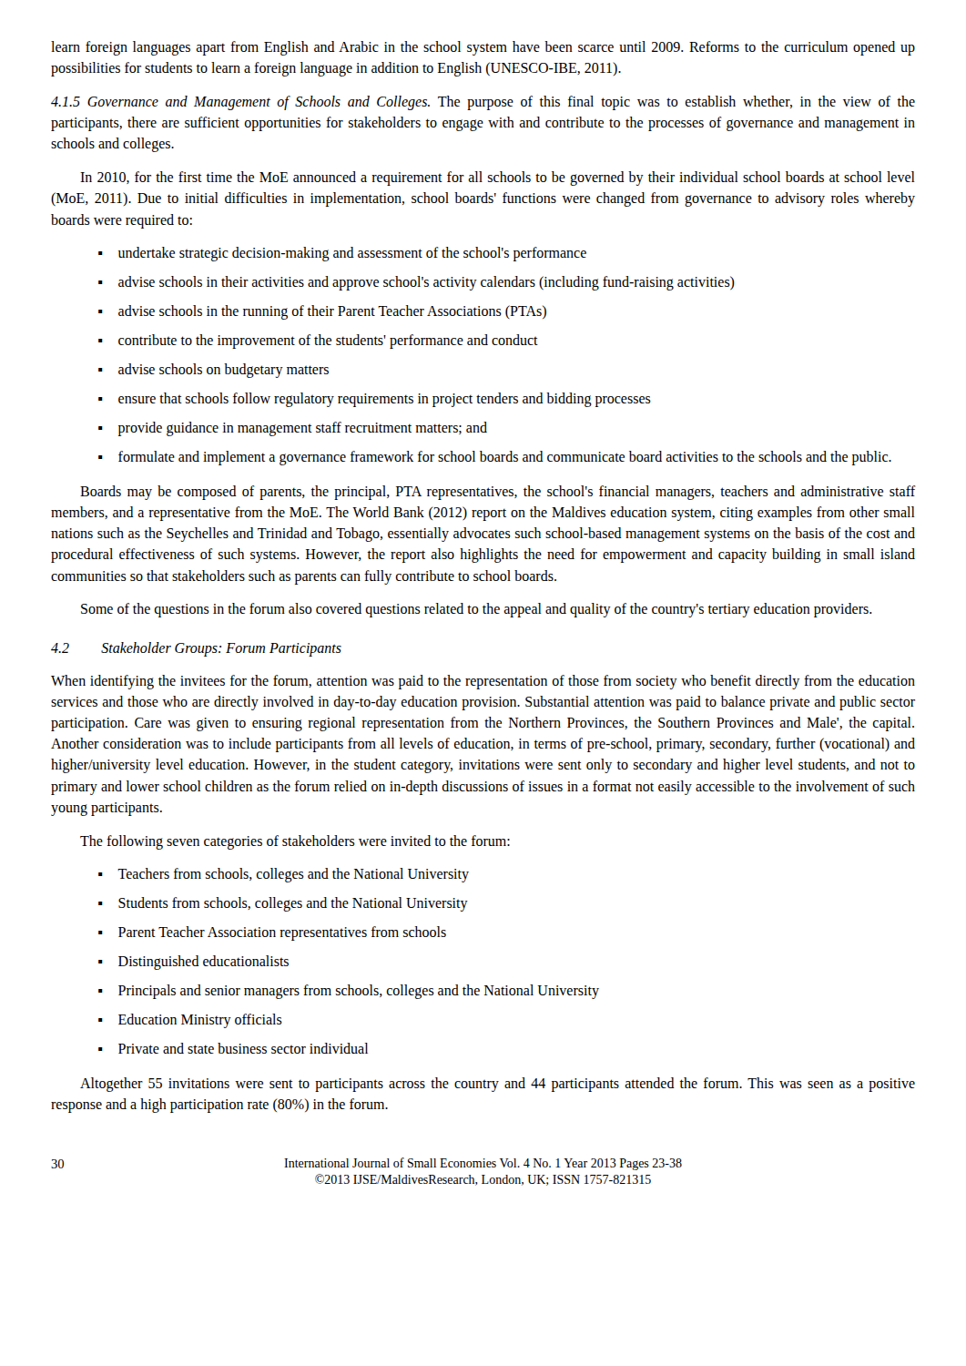learn foreign languages apart from English and Arabic in the school system have been scarce until 2009. Reforms to the curriculum opened up possibilities for students to learn a foreign language in addition to English (UNESCO-IBE, 2011).
4.1.5 Governance and Management of Schools and Colleges. The purpose of this final topic was to establish whether, in the view of the participants, there are sufficient opportunities for stakeholders to engage with and contribute to the processes of governance and management in schools and colleges.
In 2010, for the first time the MoE announced a requirement for all schools to be governed by their individual school boards at school level (MoE, 2011). Due to initial difficulties in implementation, school boards' functions were changed from governance to advisory roles whereby boards were required to:
undertake strategic decision-making and assessment of the school's performance
advise schools in their activities and approve school's activity calendars (including fund-raising activities)
advise schools in the running of their Parent Teacher Associations (PTAs)
contribute to the improvement of the students' performance and conduct
advise schools on budgetary matters
ensure that schools follow regulatory requirements in project tenders and bidding processes
provide guidance in management staff recruitment matters; and
formulate and implement a governance framework for school boards and communicate board activities to the schools and the public.
Boards may be composed of parents, the principal, PTA representatives, the school's financial managers, teachers and administrative staff members, and a representative from the MoE. The World Bank (2012) report on the Maldives education system, citing examples from other small nations such as the Seychelles and Trinidad and Tobago, essentially advocates such school-based management systems on the basis of the cost and procedural effectiveness of such systems. However, the report also highlights the need for empowerment and capacity building in small island communities so that stakeholders such as parents can fully contribute to school boards.
Some of the questions in the forum also covered questions related to the appeal and quality of the country's tertiary education providers.
4.2 Stakeholder Groups: Forum Participants
When identifying the invitees for the forum, attention was paid to the representation of those from society who benefit directly from the education services and those who are directly involved in day-to-day education provision. Substantial attention was paid to balance private and public sector participation. Care was given to ensuring regional representation from the Northern Provinces, the Southern Provinces and Male', the capital. Another consideration was to include participants from all levels of education, in terms of pre-school, primary, secondary, further (vocational) and higher/university level education. However, in the student category, invitations were sent only to secondary and higher level students, and not to primary and lower school children as the forum relied on in-depth discussions of issues in a format not easily accessible to the involvement of such young participants.
The following seven categories of stakeholders were invited to the forum:
Teachers from schools, colleges and the National University
Students from schools, colleges and the National University
Parent Teacher Association representatives from schools
Distinguished educationalists
Principals and senior managers from schools, colleges and the National University
Education Ministry officials
Private and state business sector individual
Altogether 55 invitations were sent to participants across the country and 44 participants attended the forum. This was seen as a positive response and a high participation rate (80%) in the forum.
30
International Journal of Small Economies Vol. 4 No. 1 Year 2013 Pages 23-38
©2013 IJSE/MaldivesResearch, London, UK; ISSN 1757-821315